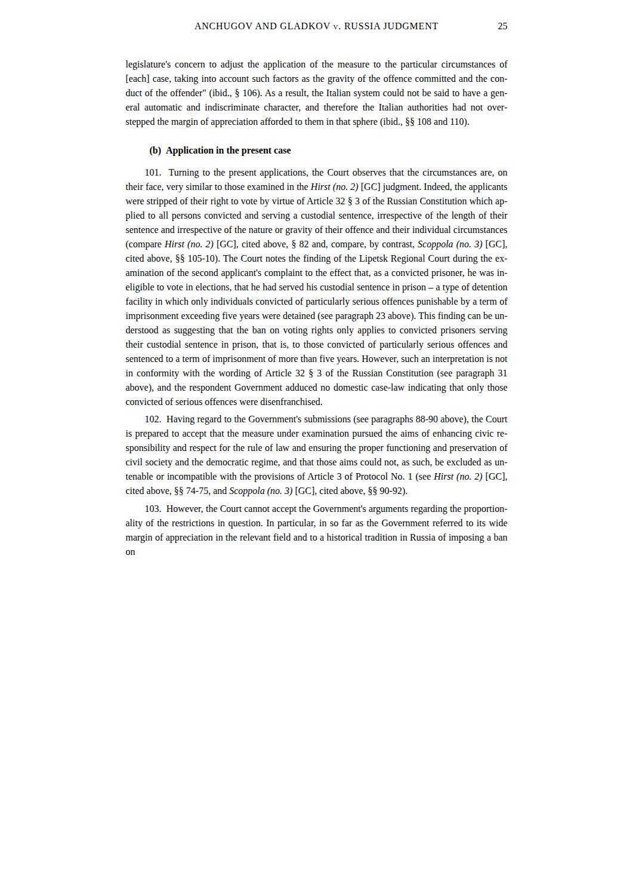ANCHUGOV AND GLADKOV v. RUSSIA JUDGMENT 25
legislature's concern to adjust the application of the measure to the particular circumstances of [each] case, taking into account such factors as the gravity of the offence committed and the conduct of the offender" (ibid., § 106). As a result, the Italian system could not be said to have a general automatic and indiscriminate character, and therefore the Italian authorities had not overstepped the margin of appreciation afforded to them in that sphere (ibid., §§ 108 and 110).
(b) Application in the present case
101. Turning to the present applications, the Court observes that the circumstances are, on their face, very similar to those examined in the Hirst (no. 2) [GC] judgment. Indeed, the applicants were stripped of their right to vote by virtue of Article 32 § 3 of the Russian Constitution which applied to all persons convicted and serving a custodial sentence, irrespective of the length of their sentence and irrespective of the nature or gravity of their offence and their individual circumstances (compare Hirst (no. 2) [GC], cited above, § 82 and, compare, by contrast, Scoppola (no. 3) [GC], cited above, §§ 105-10). The Court notes the finding of the Lipetsk Regional Court during the examination of the second applicant's complaint to the effect that, as a convicted prisoner, he was ineligible to vote in elections, that he had served his custodial sentence in prison – a type of detention facility in which only individuals convicted of particularly serious offences punishable by a term of imprisonment exceeding five years were detained (see paragraph 23 above). This finding can be understood as suggesting that the ban on voting rights only applies to convicted prisoners serving their custodial sentence in prison, that is, to those convicted of particularly serious offences and sentenced to a term of imprisonment of more than five years. However, such an interpretation is not in conformity with the wording of Article 32 § 3 of the Russian Constitution (see paragraph 31 above), and the respondent Government adduced no domestic case-law indicating that only those convicted of serious offences were disenfranchised.
102. Having regard to the Government's submissions (see paragraphs 88-90 above), the Court is prepared to accept that the measure under examination pursued the aims of enhancing civic responsibility and respect for the rule of law and ensuring the proper functioning and preservation of civil society and the democratic regime, and that those aims could not, as such, be excluded as untenable or incompatible with the provisions of Article 3 of Protocol No. 1 (see Hirst (no. 2) [GC], cited above, §§ 74-75, and Scoppola (no. 3) [GC], cited above, §§ 90-92).
103. However, the Court cannot accept the Government's arguments regarding the proportionality of the restrictions in question. In particular, in so far as the Government referred to its wide margin of appreciation in the relevant field and to a historical tradition in Russia of imposing a ban on